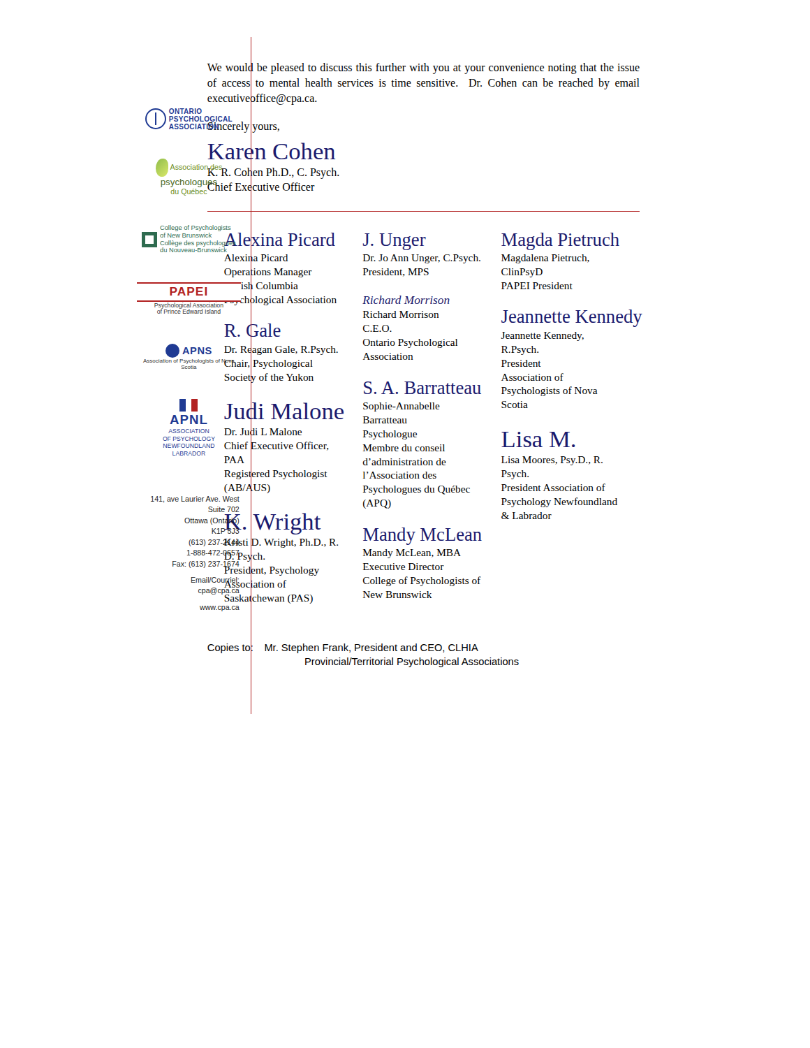ONTARIO
PSYCHOLOGICAL
ASSOCIATION
Association despsychologuesdu Québec
College of Psychologists
of New Brunswick
Collège des psychologues
du Nouveau-Brunswick
PAPEI
Psychological Association
of Prince Edward Island
APNS
Association of Psychologists of Nova Scotia
APNL
ASSOCIATION
OF PSYCHOLOGY
NEWFOUNDLAND
LABRADOR
141, ave Laurier Ave. West
Suite 702
Ottawa (Ontario)
K1P 5J3
(613) 237-2144
1-888-472-0657
Fax: (613) 237-1674 Email/Courriel:
cpa@cpa.ca www.cpa.ca
We would be pleased to discuss this further with you at your convenience noting that the issue of access to mental health services is time sensitive. Dr. Cohen can be reached by email executiveoffice@cpa.ca.
Sincerely yours,
Karen Cohen
K. R. Cohen Ph.D., C. Psych.
Chief Executive Officer
Alexina Picard
Alexina Picard
Operations Manager
British Columbia Psychological Association
R. Gale
Dr. Reagan Gale, R.Psych.
Chair, Psychological Society of the Yukon
Judi Malone
Dr. Judi L Malone
Chief Executive Officer, PAA
Registered Psychologist (AB/AUS)
K. Wright
Kristi D. Wright, Ph.D., R. D. Psych.
President, Psychology Association of Saskatchewan (PAS)
J. Unger
Dr. Jo Ann Unger, C.Psych.
President, MPS
Richard Morrison
Richard Morrison
C.E.O.
Ontario Psychological Association
S. A. Barratteau
Sophie-Annabelle Barratteau
Psychologue
Membre du conseil d’administration de l’Association des Psychologues du Québec (APQ)
Mandy McLean
Mandy McLean, MBA
Executive Director
College of Psychologists of New Brunswick
Magda Pietruch
Magdalena Pietruch, ClinPsyD
PAPEI President
Jeannette Kennedy
Jeannette Kennedy, R.Psych.
President
Association of Psychologists of Nova Scotia
Lisa M.
Lisa Moores, Psy.D., R. Psych.
President Association of Psychology Newfoundland & Labrador
Copies to: Mr. Stephen Frank, President and CEO, CLHIA Provincial/Territorial Psychological Associations